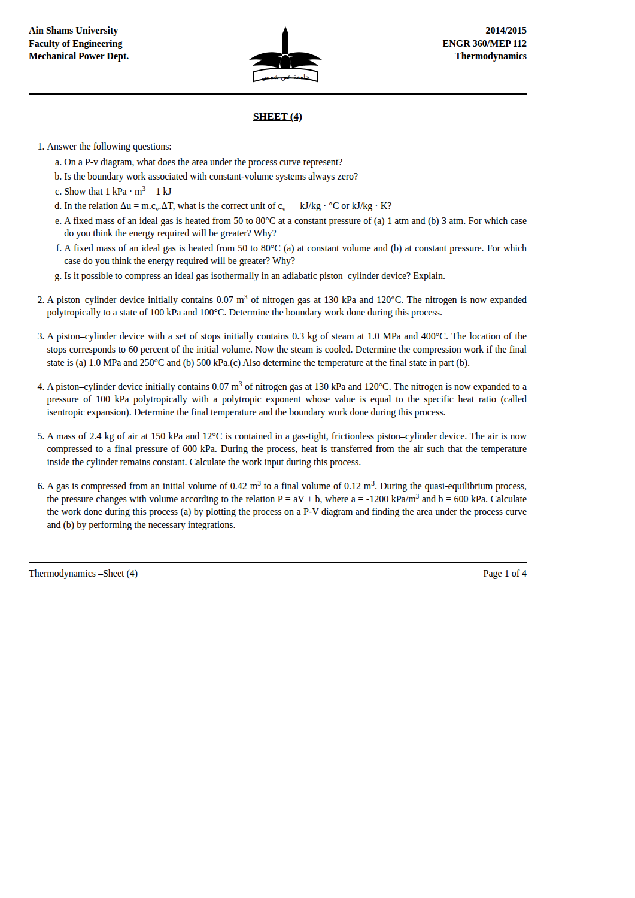Ain Shams University
Faculty of Engineering
Mechanical Power Dept.
جامعة عين شمس
2014/2015
ENGR 360/MEP 112
Thermodynamics
SHEET (4)
Answer the following questions:
On a P-v diagram, what does the area under the process curve represent?
Is the boundary work associated with constant-volume systems always zero?
Show that 1 kPa · m3 = 1 kJ
In the relation Δu = m.cv.ΔT, what is the correct unit of cv — kJ/kg · °C or kJ/kg · K?
A fixed mass of an ideal gas is heated from 50 to 80°C at a constant pressure of (a) 1 atm and (b) 3 atm. For which case do you think the energy required will be greater? Why?
A fixed mass of an ideal gas is heated from 50 to 80°C (a) at constant volume and (b) at constant pressure. For which case do you think the energy required will be greater? Why?
Is it possible to compress an ideal gas isothermally in an adiabatic piston–cylinder device? Explain.
A piston–cylinder device initially contains 0.07 m3 of nitrogen gas at 130 kPa and 120°C. The nitrogen is now expanded polytropically to a state of 100 kPa and 100°C. Determine the boundary work done during this process.
A piston–cylinder device with a set of stops initially contains 0.3 kg of steam at 1.0 MPa and 400°C. The location of the stops corresponds to 60 percent of the initial volume. Now the steam is cooled. Determine the compression work if the final state is (a) 1.0 MPa and 250°C and (b) 500 kPa.(c) Also determine the temperature at the final state in part (b).
A piston–cylinder device initially contains 0.07 m3 of nitrogen gas at 130 kPa and 120°C. The nitrogen is now expanded to a pressure of 100 kPa polytropically with a polytropic exponent whose value is equal to the specific heat ratio (called isentropic expansion). Determine the final temperature and the boundary work done during this process.
A mass of 2.4 kg of air at 150 kPa and 12°C is contained in a gas-tight, frictionless piston–cylinder device. The air is now compressed to a final pressure of 600 kPa. During the process, heat is transferred from the air such that the temperature inside the cylinder remains constant. Calculate the work input during this process.
A gas is compressed from an initial volume of 0.42 m3 to a final volume of 0.12 m3. During the quasi-equilibrium process, the pressure changes with volume according to the relation P = aV + b, where a = -1200 kPa/m3 and b = 600 kPa. Calculate the work done during this process (a) by plotting the process on a P-V diagram and finding the area under the process curve and (b) by performing the necessary integrations.
Thermodynamics –Sheet (4) Page 1 of 4